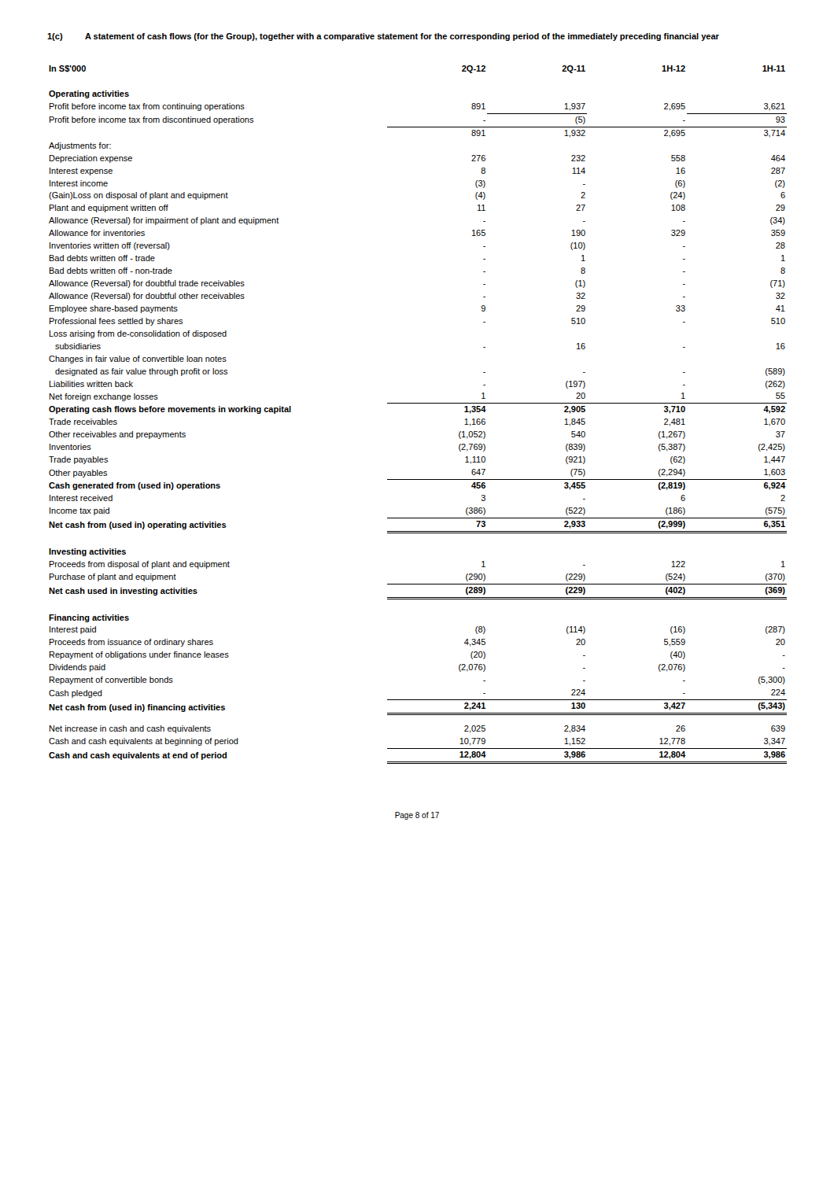1(c)
A statement of cash flows (for the Group), together with a comparative statement for the corresponding period of the immediately preceding financial year
| In S$'000 | 2Q-12 | 2Q-11 | 1H-12 | 1H-11 |
| --- | --- | --- | --- | --- |
| Operating activities | | | | |
| Profit before income tax from continuing operations | 891 | 1,937 | 2,695 | 3,621 |
| Profit before income tax from discontinued operations | - | (5) | - | 93 |
| | 891 | 1,932 | 2,695 | 3,714 |
| Adjustments for: | | | | |
| Depreciation expense | 276 | 232 | 558 | 464 |
| Interest expense | 8 | 114 | 16 | 287 |
| Interest income | (3) | - | (6) | (2) |
| (Gain)Loss on disposal of plant and equipment | (4) | 2 | (24) | 6 |
| Plant and equipment written off | 11 | 27 | 108 | 29 |
| Allowance (Reversal) for impairment of plant and equipment | - | - | - | (34) |
| Allowance for inventories | 165 | 190 | 329 | 359 |
| Inventories written off (reversal) | - | (10) | - | 28 |
| Bad debts written off - trade | - | 1 | - | 1 |
| Bad debts written off - non-trade | - | 8 | - | 8 |
| Allowance (Reversal) for doubtful trade receivables | - | (1) | - | (71) |
| Allowance (Reversal) for doubtful other receivables | - | 32 | - | 32 |
| Employee share-based payments | 9 | 29 | 33 | 41 |
| Professional fees settled by shares | - | 510 | - | 510 |
| Loss arising from de-consolidation of disposed | | | | |
| subsidiaries | - | 16 | - | 16 |
| Changes in fair value of convertible loan notes | | | | |
| designated as fair value through profit or loss | - | - | - | (589) |
| Liabilities written back | - | (197) | - | (262) |
| Net foreign exchange losses | 1 | 20 | 1 | 55 |
| Operating cash flows before movements in working capital | 1,354 | 2,905 | 3,710 | 4,592 |
| Trade receivables | 1,166 | 1,845 | 2,481 | 1,670 |
| Other receivables and prepayments | (1,052) | 540 | (1,267) | 37 |
| Inventories | (2,769) | (839) | (5,387) | (2,425) |
| Trade payables | 1,110 | (921) | (62) | 1,447 |
| Other payables | 647 | (75) | (2,294) | 1,603 |
| Cash generated from (used in) operations | 456 | 3,455 | (2,819) | 6,924 |
| Interest received | 3 | - | 6 | 2 |
| Income tax paid | (386) | (522) | (186) | (575) |
| Net cash from (used in) operating activities | 73 | 2,933 | (2,999) | 6,351 |
| Investing activities | | | | |
| Proceeds from disposal of plant and equipment | 1 | - | 122 | 1 |
| Purchase of plant and equipment | (290) | (229) | (524) | (370) |
| Net cash used in investing activities | (289) | (229) | (402) | (369) |
| Financing activities | | | | |
| Interest paid | (8) | (114) | (16) | (287) |
| Proceeds from issuance of ordinary shares | 4,345 | 20 | 5,559 | 20 |
| Repayment of obligations under finance leases | (20) | - | (40) | - |
| Dividends paid | (2,076) | - | (2,076) | - |
| Repayment of convertible bonds | - | - | - | (5,300) |
| Cash pledged | - | 224 | - | 224 |
| Net cash from (used in) financing activities | 2,241 | 130 | 3,427 | (5,343) |
| Net increase in cash and cash equivalents | 2,025 | 2,834 | 26 | 639 |
| Cash and cash equivalents at beginning of period | 10,779 | 1,152 | 12,778 | 3,347 |
| Cash and cash equivalents at end of period | 12,804 | 3,986 | 12,804 | 3,986 |
Page 8 of 17